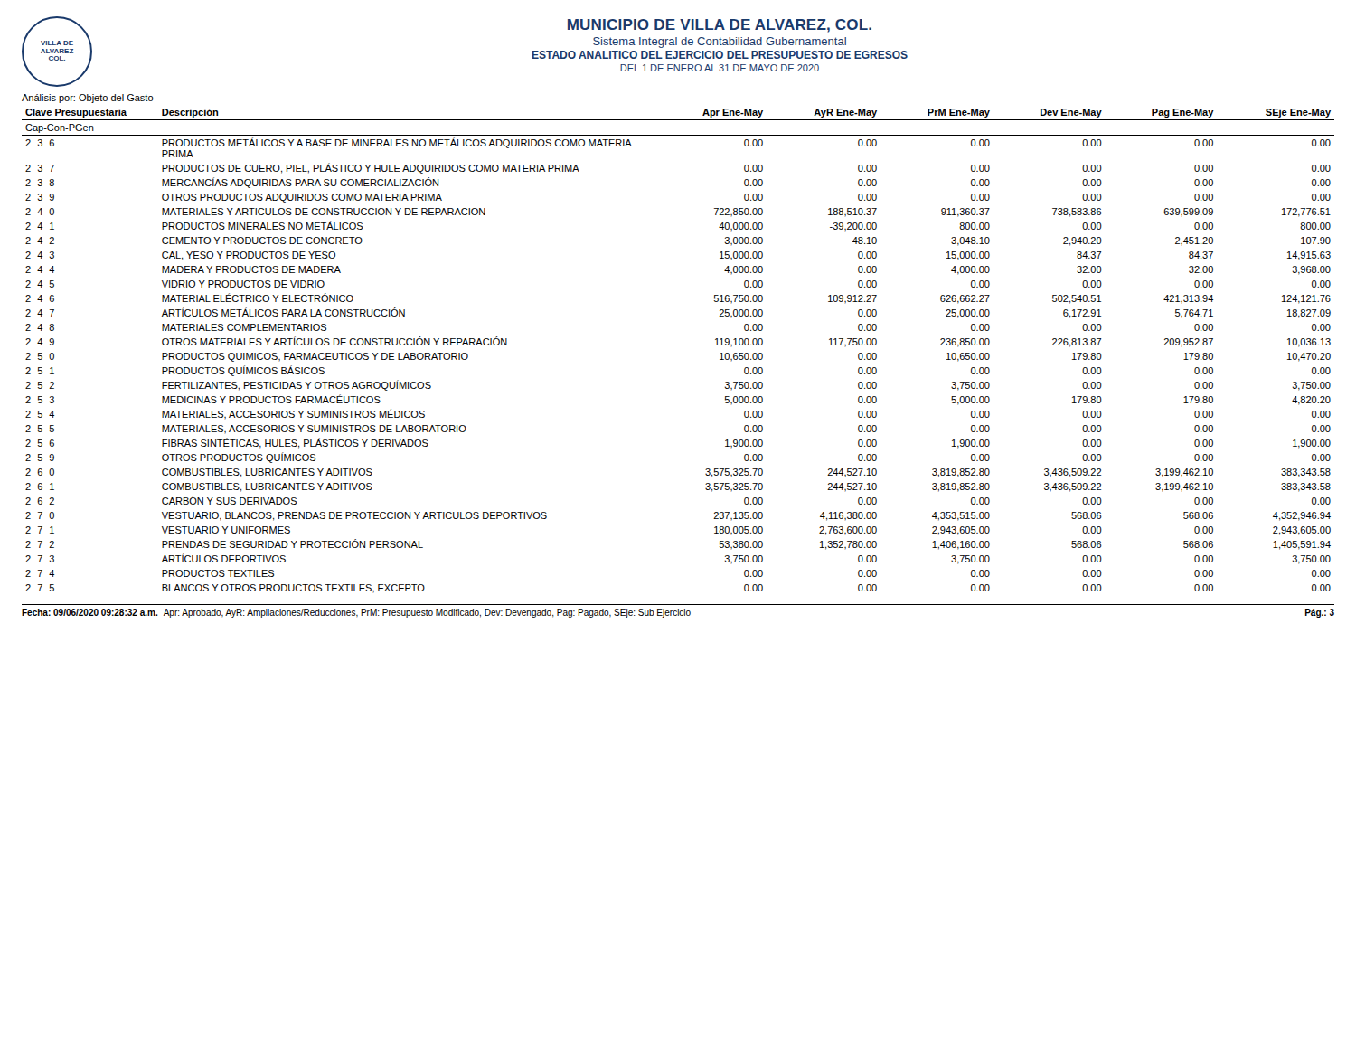VILLA DE
ALVAREZ
COL.
MUNICIPIO DE VILLA DE ALVAREZ, COL.
Sistema Integral de Contabilidad Gubernamental
ESTADO ANALITICO DEL EJERCICIO DEL PRESUPUESTO DE EGRESOS
DEL 1 DE ENERO AL 31 DE MAYO DE 2020
Análisis por: Objeto del Gasto
| Clave Presupuestaria | Descripción | Apr Ene-May | AyR Ene-May | PrM Ene-May | Dev Ene-May | Pag Ene-May | SEje Ene-May |
| --- | --- | --- | --- | --- | --- | --- | --- |
| Cap-Con-PGen | | | | | | | |
| 2 3 6 | | PRODUCTOS METÁLICOS Y A BASE DE MINERALES NO METÁLICOS ADQUIRIDOS COMO MATERIA PRIMA | 0.00 | 0.00 | 0.00 | 0.00 | 0.00 | 0.00 |
| 2 3 7 | | PRODUCTOS DE CUERO, PIEL, PLÁSTICO Y HULE ADQUIRIDOS COMO MATERIA PRIMA | 0.00 | 0.00 | 0.00 | 0.00 | 0.00 | 0.00 |
| 2 3 8 | | MERCANCÍAS ADQUIRIDAS PARA SU COMERCIALIZACIÓN | 0.00 | 0.00 | 0.00 | 0.00 | 0.00 | 0.00 |
| 2 3 9 | | OTROS PRODUCTOS ADQUIRIDOS COMO MATERIA PRIMA | 0.00 | 0.00 | 0.00 | 0.00 | 0.00 | 0.00 |
| 2 4 0 | | MATERIALES Y ARTICULOS DE CONSTRUCCION Y DE REPARACION | 722,850.00 | 188,510.37 | 911,360.37 | 738,583.86 | 639,599.09 | 172,776.51 |
| 2 4 1 | | PRODUCTOS MINERALES NO METÁLICOS | 40,000.00 | -39,200.00 | 800.00 | 0.00 | 0.00 | 800.00 |
| 2 4 2 | | CEMENTO Y PRODUCTOS DE CONCRETO | 3,000.00 | 48.10 | 3,048.10 | 2,940.20 | 2,451.20 | 107.90 |
| 2 4 3 | | CAL, YESO Y PRODUCTOS DE YESO | 15,000.00 | 0.00 | 15,000.00 | 84.37 | 84.37 | 14,915.63 |
| 2 4 4 | | MADERA Y PRODUCTOS DE MADERA | 4,000.00 | 0.00 | 4,000.00 | 32.00 | 32.00 | 3,968.00 |
| 2 4 5 | | VIDRIO Y PRODUCTOS DE VIDRIO | 0.00 | 0.00 | 0.00 | 0.00 | 0.00 | 0.00 |
| 2 4 6 | | MATERIAL ELÉCTRICO Y ELECTRÓNICO | 516,750.00 | 109,912.27 | 626,662.27 | 502,540.51 | 421,313.94 | 124,121.76 |
| 2 4 7 | | ARTÍCULOS METÁLICOS PARA LA CONSTRUCCIÓN | 25,000.00 | 0.00 | 25,000.00 | 6,172.91 | 5,764.71 | 18,827.09 |
| 2 4 8 | | MATERIALES COMPLEMENTARIOS | 0.00 | 0.00 | 0.00 | 0.00 | 0.00 | 0.00 |
| 2 4 9 | | OTROS MATERIALES Y ARTÍCULOS DE CONSTRUCCIÓN Y REPARACIÓN | 119,100.00 | 117,750.00 | 236,850.00 | 226,813.87 | 209,952.87 | 10,036.13 |
| 2 5 0 | | PRODUCTOS QUIMICOS, FARMACEUTICOS Y DE LABORATORIO | 10,650.00 | 0.00 | 10,650.00 | 179.80 | 179.80 | 10,470.20 |
| 2 5 1 | | PRODUCTOS QUÍMICOS BÁSICOS | 0.00 | 0.00 | 0.00 | 0.00 | 0.00 | 0.00 |
| 2 5 2 | | FERTILIZANTES, PESTICIDAS Y OTROS AGROQUÍMICOS | 3,750.00 | 0.00 | 3,750.00 | 0.00 | 0.00 | 3,750.00 |
| 2 5 3 | | MEDICINAS Y PRODUCTOS FARMACÉUTICOS | 5,000.00 | 0.00 | 5,000.00 | 179.80 | 179.80 | 4,820.20 |
| 2 5 4 | | MATERIALES, ACCESORIOS Y SUMINISTROS MÉDICOS | 0.00 | 0.00 | 0.00 | 0.00 | 0.00 | 0.00 |
| 2 5 5 | | MATERIALES, ACCESORIOS Y SUMINISTROS DE LABORATORIO | 0.00 | 0.00 | 0.00 | 0.00 | 0.00 | 0.00 |
| 2 5 6 | | FIBRAS SINTÉTICAS, HULES, PLÁSTICOS Y DERIVADOS | 1,900.00 | 0.00 | 1,900.00 | 0.00 | 0.00 | 1,900.00 |
| 2 5 9 | | OTROS PRODUCTOS QUÍMICOS | 0.00 | 0.00 | 0.00 | 0.00 | 0.00 | 0.00 |
| 2 6 0 | | COMBUSTIBLES, LUBRICANTES Y ADITIVOS | 3,575,325.70 | 244,527.10 | 3,819,852.80 | 3,436,509.22 | 3,199,462.10 | 383,343.58 |
| 2 6 1 | | COMBUSTIBLES, LUBRICANTES Y ADITIVOS | 3,575,325.70 | 244,527.10 | 3,819,852.80 | 3,436,509.22 | 3,199,462.10 | 383,343.58 |
| 2 6 2 | | CARBÓN Y SUS DERIVADOS | 0.00 | 0.00 | 0.00 | 0.00 | 0.00 | 0.00 |
| 2 7 0 | | VESTUARIO, BLANCOS, PRENDAS DE PROTECCION Y ARTICULOS DEPORTIVOS | 237,135.00 | 4,116,380.00 | 4,353,515.00 | 568.06 | 568.06 | 4,352,946.94 |
| 2 7 1 | | VESTUARIO Y UNIFORMES | 180,005.00 | 2,763,600.00 | 2,943,605.00 | 0.00 | 0.00 | 2,943,605.00 |
| 2 7 2 | | PRENDAS DE SEGURIDAD Y PROTECCIÓN PERSONAL | 53,380.00 | 1,352,780.00 | 1,406,160.00 | 568.06 | 568.06 | 1,405,591.94 |
| 2 7 3 | | ARTÍCULOS DEPORTIVOS | 3,750.00 | 0.00 | 3,750.00 | 0.00 | 0.00 | 3,750.00 |
| 2 7 4 | | PRODUCTOS TEXTILES | 0.00 | 0.00 | 0.00 | 0.00 | 0.00 | 0.00 |
| 2 7 5 | | BLANCOS Y OTROS PRODUCTOS TEXTILES, EXCEPTO | 0.00 | 0.00 | 0.00 | 0.00 | 0.00 | 0.00 |
Fecha: 09/06/2020 09:28:32 a.m.
Apr: Aprobado, AyR: Ampliaciones/Reducciones, PrM: Presupuesto Modificado, Dev: Devengado, Pag: Pagado, SEje: Sub Ejercicio
Pág.: 3